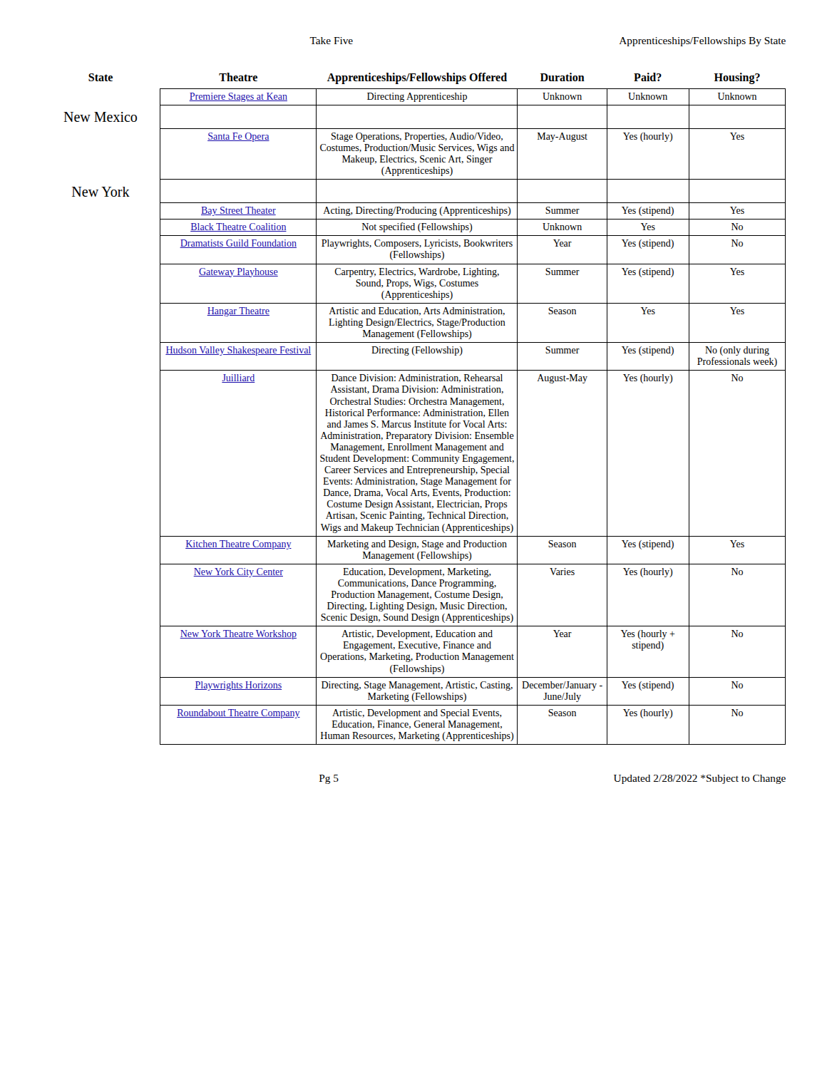Take Five
Apprenticeships/Fellowships By State
| State | Theatre | Apprenticeships/Fellowships Offered | Duration | Paid? | Housing? |
| --- | --- | --- | --- | --- | --- |
| | Premiere Stages at Kean | Directing Apprenticeship | Unknown | Unknown | Unknown |
| New Mexico | | | | | |
| | Santa Fe Opera | Stage Operations, Properties, Audio/Video, Costumes, Production/Music Services, Wigs and Makeup, Electrics, Scenic Art, Singer (Apprenticeships) | May-August | Yes (hourly) | Yes |
| New York | | | | | |
| | Bay Street Theater | Acting, Directing/Producing (Apprenticeships) | Summer | Yes (stipend) | Yes |
| | Black Theatre Coalition | Not specified (Fellowships) | Unknown | Yes | No |
| | Dramatists Guild Foundation | Playwrights, Composers, Lyricists, Bookwriters (Fellowships) | Year | Yes (stipend) | No |
| | Gateway Playhouse | Carpentry, Electrics, Wardrobe, Lighting, Sound, Props, Wigs, Costumes (Apprenticeships) | Summer | Yes (stipend) | Yes |
| | Hangar Theatre | Artistic and Education, Arts Administration, Lighting Design/Electrics, Stage/Production Management (Fellowships) | Season | Yes | Yes |
| | Hudson Valley Shakespeare Festival | Directing (Fellowship) | Summer | Yes (stipend) | No (only during Professionals week) |
| | Juilliard | Dance Division: Administration, Rehearsal Assistant, Drama Division: Administration, Orchestral Studies: Orchestra Management, Historical Performance: Administration, Ellen and James S. Marcus Institute for Vocal Arts: Administration, Preparatory Division: Ensemble Management, Enrollment Management and Student Development: Community Engagement, Career Services and Entrepreneurship, Special Events: Administration, Stage Management for Dance, Drama, Vocal Arts, Events, Production: Costume Design Assistant, Electrician, Props Artisan, Scenic Painting, Technical Direction, Wigs and Makeup Technician (Apprenticeships) | August-May | Yes (hourly) | No |
| | Kitchen Theatre Company | Marketing and Design, Stage and Production Management (Fellowships) | Season | Yes (stipend) | Yes |
| | New York City Center | Education, Development, Marketing, Communications, Dance Programming, Production Management, Costume Design, Directing, Lighting Design, Music Direction, Scenic Design, Sound Design (Apprenticeships) | Varies | Yes (hourly) | No |
| | New York Theatre Workshop | Artistic, Development, Education and Engagement, Executive, Finance and Operations, Marketing, Production Management (Fellowships) | Year | Yes (hourly + stipend) | No |
| | Playwrights Horizons | Directing, Stage Management, Artistic, Casting, Marketing (Fellowships) | December/January - June/July | Yes (stipend) | No |
| | Roundabout Theatre Company | Artistic, Development and Special Events, Education, Finance, General Management, Human Resources, Marketing (Apprenticeships) | Season | Yes (hourly) | No |
Pg 5
Updated 2/28/2022 *Subject to Change